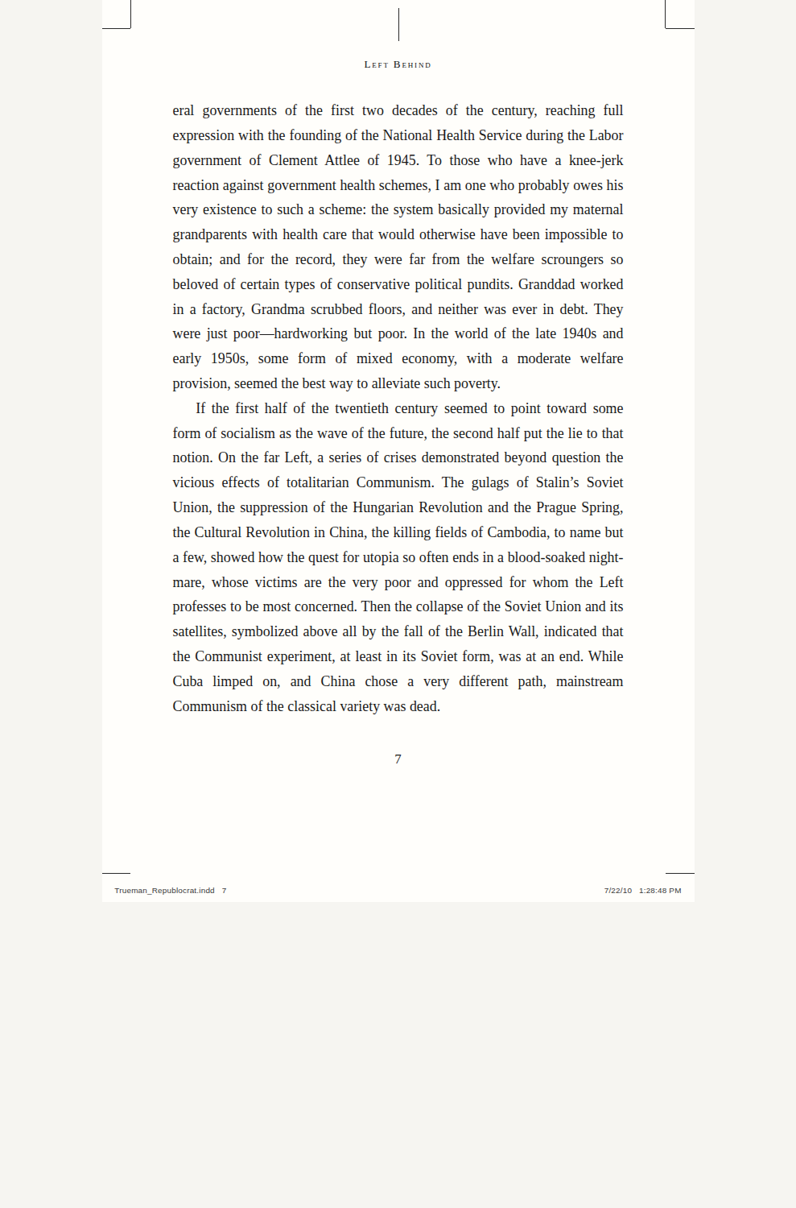Left Behind
eral governments of the first two decades of the century, reaching full expression with the founding of the National Health Service during the Labor government of Clement Attlee of 1945. To those who have a knee-jerk reaction against government health schemes, I am one who probably owes his very existence to such a scheme: the system basically provided my maternal grandparents with health care that would otherwise have been impossible to obtain; and for the record, they were far from the welfare scroungers so beloved of certain types of conservative political pundits. Grand­dad worked in a factory, Grandma scrubbed floors, and neither was ever in debt. They were just poor—hardworking but poor. In the world of the late 1940s and early 1950s, some form of mixed economy, with a moderate welfare provision, seemed the best way to alleviate such poverty.
If the first half of the twentieth century seemed to point toward some form of socialism as the wave of the future, the second half put the lie to that notion. On the far Left, a series of crises demonstrated beyond question the vicious effects of totalitarian Communism. The gulags of Stalin’s Soviet Union, the suppression of the Hungar­ian Revolution and the Prague Spring, the Cultural Revolution in China, the killing fields of Cambodia, to name but a few, showed how the quest for utopia so often ends in a blood-soaked night­mare, whose victims are the very poor and oppressed for whom the Left professes to be most concerned. Then the collapse of the Soviet Union and its satellites, symbolized above all by the fall of the Berlin Wall, indicated that the Communist experiment, at least in its Soviet form, was at an end. While Cuba limped on, and China chose a very different path, mainstream Communism of the classical variety was dead.
7
Trueman_Republocrat.indd 7 7/22/10 1:28:48 PM